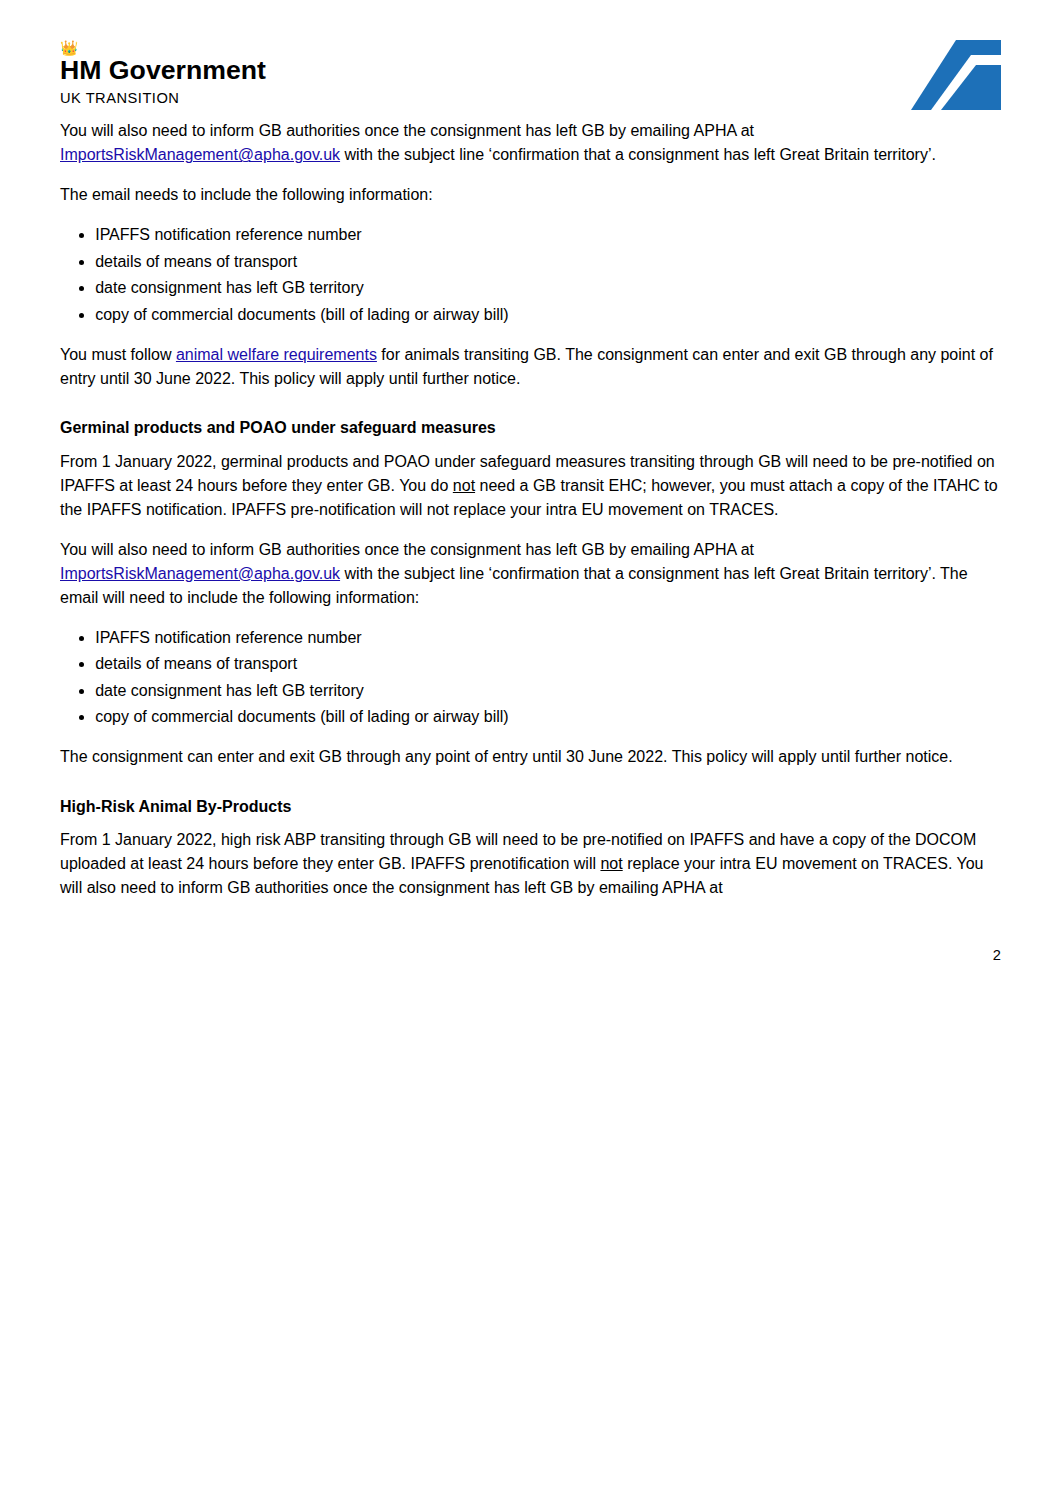👑
HM Government
UK TRANSITION
You will also need to inform GB authorities once the consignment has left GB by emailing APHA at ImportsRiskManagement@apha.gov.uk with the subject line ‘confirmation that a consignment has left Great Britain territory’.
The email needs to include the following information:
IPAFFS notification reference number
details of means of transport
date consignment has left GB territory
copy of commercial documents (bill of lading or airway bill)
You must follow animal welfare requirements for animals transiting GB. The consignment can enter and exit GB through any point of entry until 30 June 2022. This policy will apply until further notice.
Germinal products and POAO under safeguard measures
From 1 January 2022, germinal products and POAO under safeguard measures transiting through GB will need to be pre-notified on IPAFFS at least 24 hours before they enter GB. You do not need a GB transit EHC; however, you must attach a copy of the ITAHC to the IPAFFS notification. IPAFFS pre-notification will not replace your intra EU movement on TRACES.
You will also need to inform GB authorities once the consignment has left GB by emailing APHA at ImportsRiskManagement@apha.gov.uk with the subject line ‘confirmation that a consignment has left Great Britain territory’. The email will need to include the following information:
IPAFFS notification reference number
details of means of transport
date consignment has left GB territory
copy of commercial documents (bill of lading or airway bill)
The consignment can enter and exit GB through any point of entry until 30 June 2022. This policy will apply until further notice.
High-Risk Animal By-Products
From 1 January 2022, high risk ABP transiting through GB will need to be pre-notified on IPAFFS and have a copy of the DOCOM uploaded at least 24 hours before they enter GB. IPAFFS prenotification will not replace your intra EU movement on TRACES. You will also need to inform GB authorities once the consignment has left GB by emailing APHA at
2